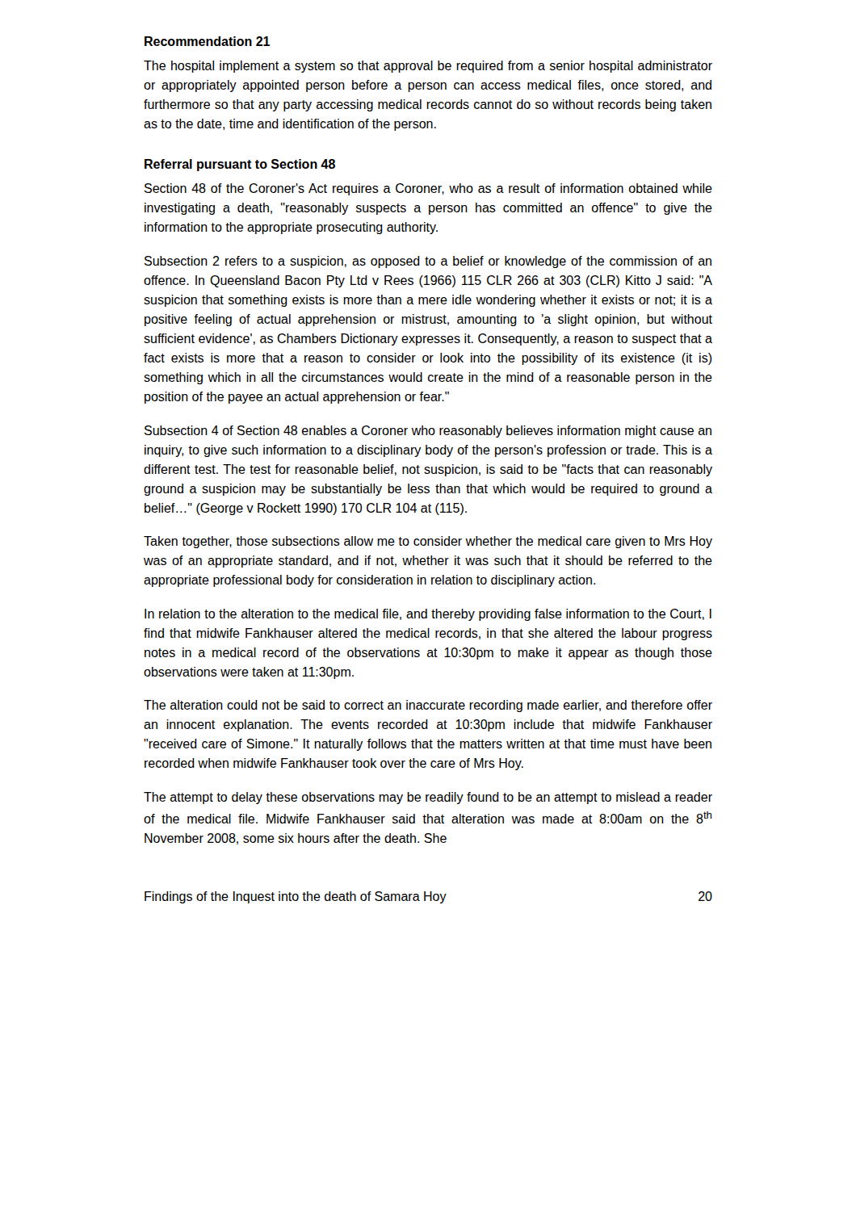Recommendation 21
The hospital implement a system so that approval be required from a senior hospital administrator or appropriately appointed person before a person can access medical files, once stored, and furthermore so that any party accessing medical records cannot do so without records being taken as to the date, time and identification of the person.
Referral pursuant to Section 48
Section 48 of the Coroner's Act requires a Coroner, who as a result of information obtained while investigating a death, "reasonably suspects a person has committed an offence" to give the information to the appropriate prosecuting authority.
Subsection 2 refers to a suspicion, as opposed to a belief or knowledge of the commission of an offence. In Queensland Bacon Pty Ltd v Rees (1966) 115 CLR 266 at 303 (CLR) Kitto J said: "A suspicion that something exists is more than a mere idle wondering whether it exists or not; it is a positive feeling of actual apprehension or mistrust, amounting to 'a slight opinion, but without sufficient evidence', as Chambers Dictionary expresses it. Consequently, a reason to suspect that a fact exists is more that a reason to consider or look into the possibility of its existence (it is) something which in all the circumstances would create in the mind of a reasonable person in the position of the payee an actual apprehension or fear."
Subsection 4 of Section 48 enables a Coroner who reasonably believes information might cause an inquiry, to give such information to a disciplinary body of the person's profession or trade. This is a different test. The test for reasonable belief, not suspicion, is said to be "facts that can reasonably ground a suspicion may be substantially be less than that which would be required to ground a belief…" (George v Rockett 1990) 170 CLR 104 at (115).
Taken together, those subsections allow me to consider whether the medical care given to Mrs Hoy was of an appropriate standard, and if not, whether it was such that it should be referred to the appropriate professional body for consideration in relation to disciplinary action.
In relation to the alteration to the medical file, and thereby providing false information to the Court, I find that midwife Fankhauser altered the medical records, in that she altered the labour progress notes in a medical record of the observations at 10:30pm to make it appear as though those observations were taken at 11:30pm.
The alteration could not be said to correct an inaccurate recording made earlier, and therefore offer an innocent explanation. The events recorded at 10:30pm include that midwife Fankhauser "received care of Simone." It naturally follows that the matters written at that time must have been recorded when midwife Fankhauser took over the care of Mrs Hoy.
The attempt to delay these observations may be readily found to be an attempt to mislead a reader of the medical file. Midwife Fankhauser said that alteration was made at 8:00am on the 8th November 2008, some six hours after the death. She
Findings of the Inquest into the death of Samara Hoy 20